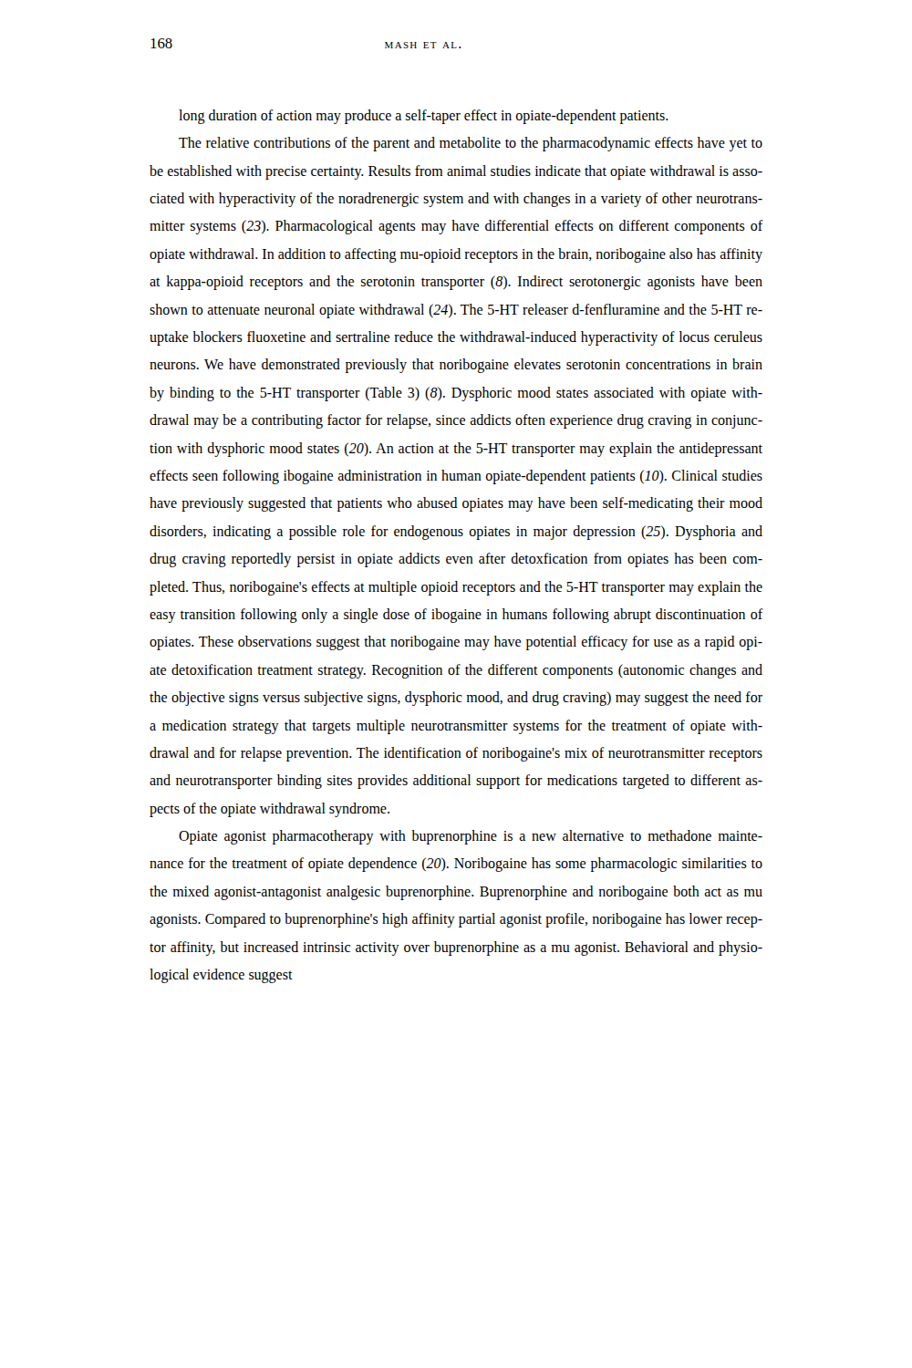168 mash et al.
long duration of action may produce a self-taper effect in opiate-dependent patients.
The relative contributions of the parent and metabolite to the pharmacodynamic effects have yet to be established with precise certainty. Results from animal studies indicate that opiate withdrawal is associated with hyperactivity of the noradrenergic system and with changes in a variety of other neurotransmitter systems (23). Pharmacological agents may have differential effects on different components of opiate withdrawal. In addition to affecting mu-opioid receptors in the brain, noribogaine also has affinity at kappa-opioid receptors and the serotonin transporter (8). Indirect serotonergic agonists have been shown to attenuate neuronal opiate withdrawal (24). The 5-HT releaser d-fenfluramine and the 5-HT reuptake blockers fluoxetine and sertraline reduce the withdrawal-induced hyperactivity of locus ceruleus neurons. We have demonstrated previously that noribogaine elevates serotonin concentrations in brain by binding to the 5-HT transporter (Table 3) (8). Dysphoric mood states associated with opiate withdrawal may be a contributing factor for relapse, since addicts often experience drug craving in conjunction with dysphoric mood states (20). An action at the 5-HT transporter may explain the antidepressant effects seen following ibogaine administration in human opiate-dependent patients (10). Clinical studies have previously suggested that patients who abused opiates may have been self-medicating their mood disorders, indicating a possible role for endogenous opiates in major depression (25). Dysphoria and drug craving reportedly persist in opiate addicts even after detoxfication from opiates has been completed. Thus, noribogaine's effects at multiple opioid receptors and the 5-HT transporter may explain the easy transition following only a single dose of ibogaine in humans following abrupt discontinuation of opiates. These observations suggest that noribogaine may have potential efficacy for use as a rapid opiate detoxification treatment strategy. Recognition of the different components (autonomic changes and the objective signs versus subjective signs, dysphoric mood, and drug craving) may suggest the need for a medication strategy that targets multiple neurotransmitter systems for the treatment of opiate withdrawal and for relapse prevention. The identification of noribogaine's mix of neurotransmitter receptors and neurotransporter binding sites provides additional support for medications targeted to different aspects of the opiate withdrawal syndrome.
Opiate agonist pharmacotherapy with buprenorphine is a new alternative to methadone maintenance for the treatment of opiate dependence (20). Noribogaine has some pharmacologic similarities to the mixed agonist-antagonist analgesic buprenorphine. Buprenorphine and noribogaine both act as mu agonists. Compared to buprenorphine's high affinity partial agonist profile, noribogaine has lower receptor affinity, but increased intrinsic activity over buprenorphine as a mu agonist. Behavioral and physiological evidence suggest